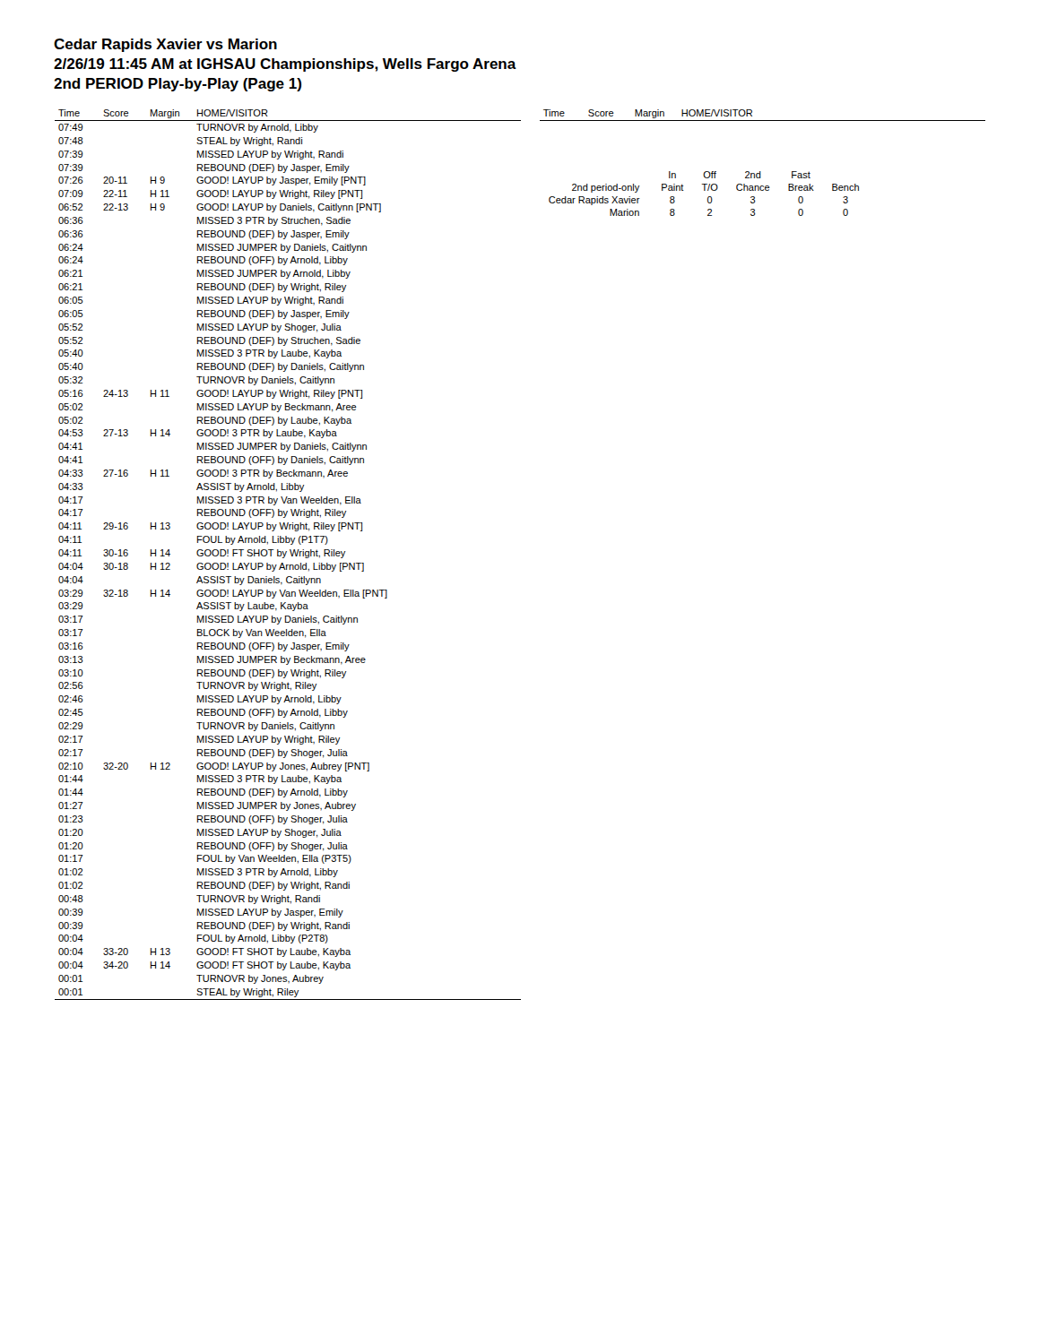Cedar Rapids Xavier vs Marion
2/26/19 11:45 AM at IGHSAU Championships, Wells Fargo Arena
2nd PERIOD Play-by-Play (Page 1)
| / Time / Score / Margin / HOME/VISITOR / / --- / --- / --- / --- / / 07:49 / / / TURNOVR by Arnold, Libby / / 07:48 / / / STEAL by Wright, Randi / / 07:39 / / / MISSED LAYUP by Wright, Randi / / 07:39 / / / REBOUND (DEF) by Jasper, Emily / / 07:26 / 20-11 / H 9 / GOOD! LAYUP by Jasper, Emily [PNT] / / 07:09 / 22-11 / H 11 / GOOD! LAYUP by Wright, Riley [PNT] / / 06:52 / 22-13 / H 9 / GOOD! LAYUP by Daniels, Caitlynn [PNT] / / 06:36 / / / MISSED 3 PTR by Struchen, Sadie / / 06:36 / / / REBOUND (DEF) by Jasper, Emily / / 06:24 / / / MISSED JUMPER by Daniels, Caitlynn / / 06:24 / / / REBOUND (OFF) by Arnold, Libby / / 06:21 / / / MISSED JUMPER by Arnold, Libby / / 06:21 / / / REBOUND (DEF) by Wright, Riley / / 06:05 / / / MISSED LAYUP by Wright, Randi / / 06:05 / / / REBOUND (DEF) by Jasper, Emily / / 05:52 / / / MISSED LAYUP by Shoger, Julia / / 05:52 / / / REBOUND (DEF) by Struchen, Sadie / / 05:40 / / / MISSED 3 PTR by Laube, Kayba / / 05:40 / / / REBOUND (DEF) by Daniels, Caitlynn / / 05:32 / / / TURNOVR by Daniels, Caitlynn / / 05:16 / 24-13 / H 11 / GOOD! LAYUP by Wright, Riley [PNT] / / 05:02 / / / MISSED LAYUP by Beckmann, Aree / / 05:02 / / / REBOUND (DEF) by Laube, Kayba / / 04:53 / 27-13 / H 14 / GOOD! 3 PTR by Laube, Kayba / / 04:41 / / / MISSED JUMPER by Daniels, Caitlynn / / 04:41 / / / REBOUND (OFF) by Daniels, Caitlynn / / 04:33 / 27-16 / H 11 / GOOD! 3 PTR by Beckmann, Aree / / 04:33 / / / ASSIST by Arnold, Libby / / 04:17 / / / MISSED 3 PTR by Van Weelden, Ella / / 04:17 / / / REBOUND (OFF) by Wright, Riley / / 04:11 / 29-16 / H 13 / GOOD! LAYUP by Wright, Riley [PNT] / / 04:11 / / / FOUL by Arnold, Libby (P1T7) / / 04:11 / 30-16 / H 14 / GOOD! FT SHOT by Wright, Riley / / 04:04 / 30-18 / H 12 / GOOD! LAYUP by Arnold, Libby [PNT] / / 04:04 / / / ASSIST by Daniels, Caitlynn / / 03:29 / 32-18 / H 14 / GOOD! LAYUP by Van Weelden, Ella [PNT] / / 03:29 / / / ASSIST by Laube, Kayba / / 03:17 / / / MISSED LAYUP by Daniels, Caitlynn / / 03:17 / / / BLOCK by Van Weelden, Ella / / 03:16 / / / REBOUND (OFF) by Jasper, Emily / / 03:13 / / / MISSED JUMPER by Beckmann, Aree / / 03:10 / / / REBOUND (DEF) by Wright, Riley / / 02:56 / / / TURNOVR by Wright, Riley / / 02:46 / / / MISSED LAYUP by Arnold, Libby / / 02:45 / / / REBOUND (OFF) by Arnold, Libby / / 02:29 / / / TURNOVR by Daniels, Caitlynn / / 02:17 / / / MISSED LAYUP by Wright, Riley / / 02:17 / / / REBOUND (DEF) by Shoger, Julia / / 02:10 / 32-20 / H 12 / GOOD! LAYUP by Jones, Aubrey [PNT] / / 01:44 / / / MISSED 3 PTR by Laube, Kayba / / 01:44 / / / REBOUND (DEF) by Arnold, Libby / / 01:27 / / / MISSED JUMPER by Jones, Aubrey / / 01:23 / / / REBOUND (OFF) by Shoger, Julia / / 01:20 / / / MISSED LAYUP by Shoger, Julia / / 01:20 / / / REBOUND (OFF) by Shoger, Julia / / 01:17 / / / FOUL by Van Weelden, Ella (P3T5) / / 01:02 / / / MISSED 3 PTR by Arnold, Libby / / 01:02 / / / REBOUND (DEF) by Wright, Randi / / 00:48 / / / TURNOVR by Wright, Randi / / 00:39 / / / MISSED LAYUP by Jasper, Emily / / 00:39 / / / REBOUND (DEF) by Wright, Randi / / 00:04 / / / FOUL by Arnold, Libby (P2T8) / / 00:04 / 33-20 / H 13 / GOOD! FT SHOT by Laube, Kayba / / 00:04 / 34-20 / H 14 / GOOD! FT SHOT by Laube, Kayba / / 00:01 / / / TURNOVR by Jones, Aubrey / / 00:01 / / / STEAL by Wright, Riley / | / Time / Score / Margin / HOME/VISITOR / / --- / --- / --- / --- / / / In / Off / 2nd / Fast / / / 2nd period-only / Paint / T/O / Chance / Break / Bench / / Cedar Rapids Xavier / 8 / 0 / 3 / 0 / 3 / / Marion / 8 / 2 / 3 / 0 / 0 / |